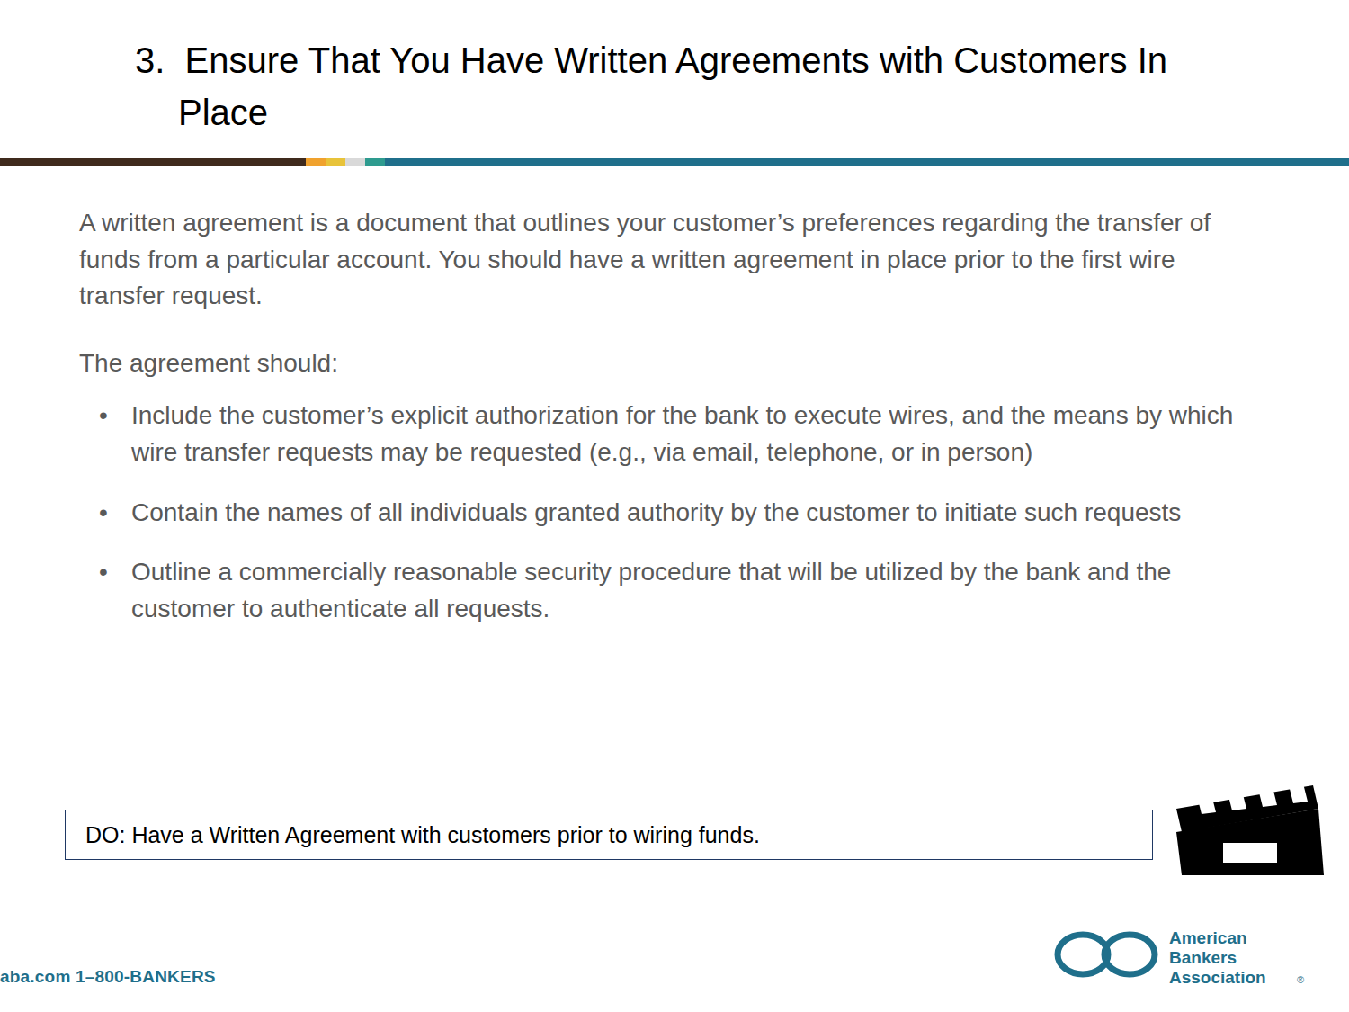3. Ensure That You Have Written Agreements with Customers In Place
A written agreement is a document that outlines your customer’s preferences regarding the transfer of funds from a particular account. You should have a written agreement in place prior to the first wire transfer request.
The agreement should:
Include the customer’s explicit authorization for the bank to execute wires, and the means by which wire transfer requests may be requested (e.g., via email, telephone, or in person)
Contain the names of all individuals granted authority by the customer to initiate such requests
Outline a commercially reasonable security procedure that will be utilized by the bank and the customer to authenticate all requests.
DO: Have a Written Agreement with customers prior to wiring funds.
aba.com 1–800-BANKERS
American Bankers Association ®